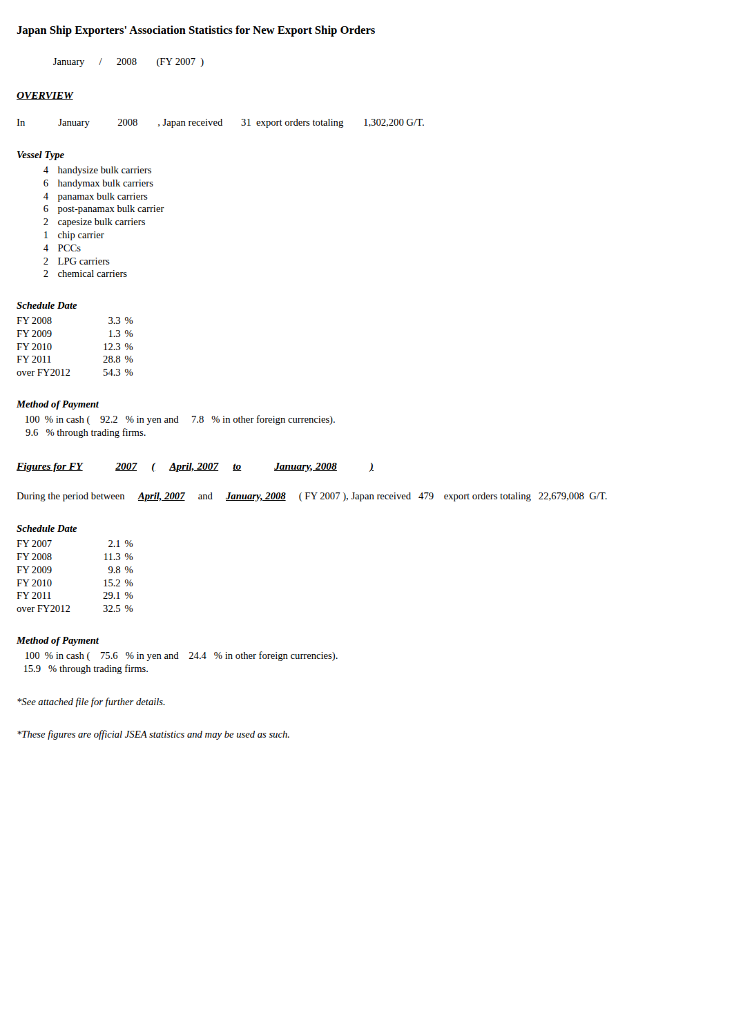Japan Ship Exporters' Association Statistics for New Export Ship Orders
January / 2008 (FY 2007 )
OVERVIEW
In January 2008 , Japan received 31 export orders totaling 1,302,200 G/T.
Vessel Type
| 4 | handysize bulk carriers |
| 6 | handymax bulk carriers |
| 4 | panamax bulk carriers |
| 6 | post-panamax bulk carrier |
| 2 | capesize bulk carriers |
| 1 | chip carrier |
| 4 | PCCs |
| 2 | LPG carriers |
| 2 | chemical carriers |
Schedule Date
| FY 2008 | 3.3 | % |
| FY 2009 | 1.3 | % |
| FY 2010 | 12.3 | % |
| FY 2011 | 28.8 | % |
| over FY2012 | 54.3 | % |
Method of Payment
100 % in cash ( 92.2 % in yen and 7.8 % in other foreign currencies).
9.6 % through trading firms.
Figures for FY 2007 ( April, 2007 to January, 2008 )
During the period between April, 2007 and January, 2008 ( FY 2007 ), Japan received 479 export orders totaling 22,679,008 G/T.
Schedule Date
| FY 2007 | 2.1 | % |
| FY 2008 | 11.3 | % |
| FY 2009 | 9.8 | % |
| FY 2010 | 15.2 | % |
| FY 2011 | 29.1 | % |
| over FY2012 | 32.5 | % |
Method of Payment
100 % in cash ( 75.6 % in yen and 24.4 % in other foreign currencies).
15.9 % through trading firms.
*See attached file for further details.
*These figures are official JSEA statistics and may be used as such.